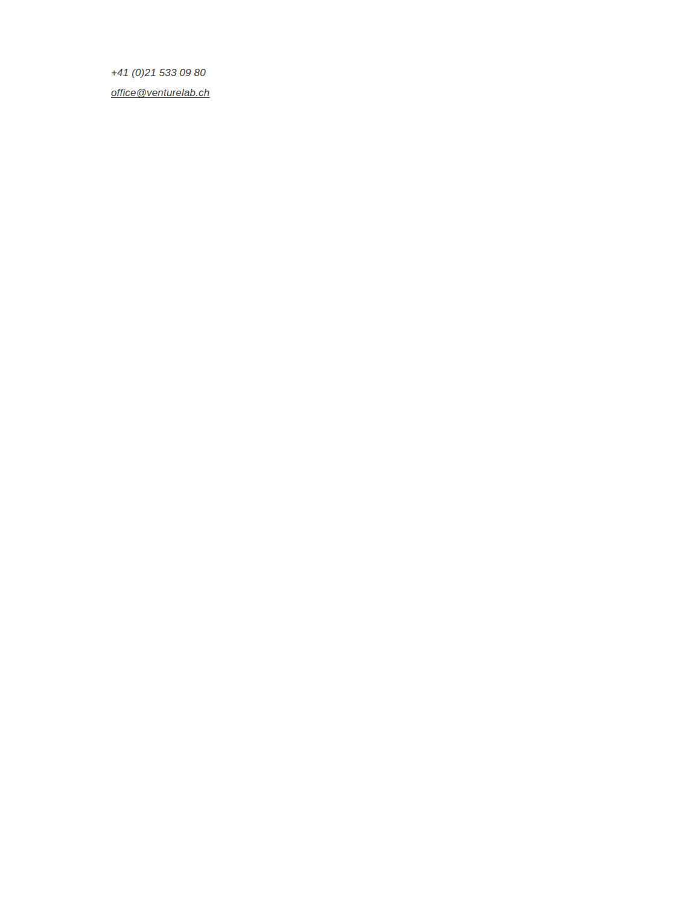+41 (0)21 533 09 80
office@venturelab.ch